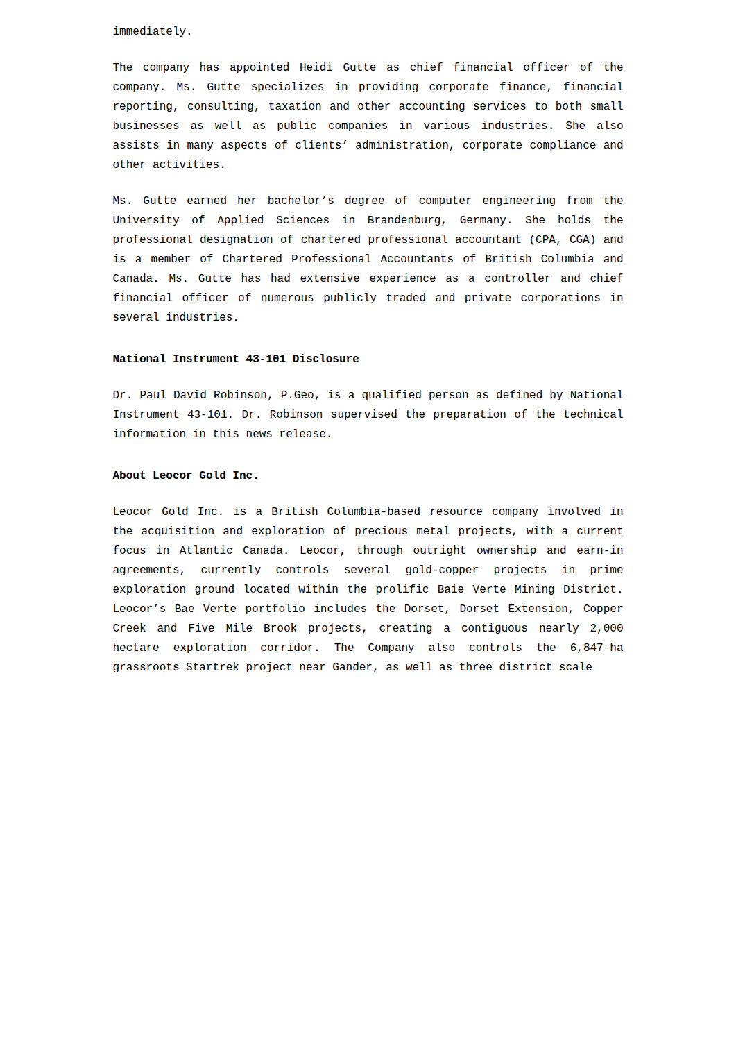immediately.
The company has appointed Heidi Gutte as chief financial officer of the company. Ms. Gutte specializes in providing corporate finance, financial reporting, consulting, taxation and other accounting services to both small businesses as well as public companies in various industries. She also assists in many aspects of clients’ administration, corporate compliance and other activities.
Ms. Gutte earned her bachelor’s degree of computer engineering from the University of Applied Sciences in Brandenburg, Germany. She holds the professional designation of chartered professional accountant (CPA, CGA) and is a member of Chartered Professional Accountants of British Columbia and Canada. Ms. Gutte has had extensive experience as a controller and chief financial officer of numerous publicly traded and private corporations in several industries.
National Instrument 43-101 Disclosure
Dr. Paul David Robinson, P.Geo, is a qualified person as defined by National Instrument 43-101. Dr. Robinson supervised the preparation of the technical information in this news release.
About Leocor Gold Inc.
Leocor Gold Inc. is a British Columbia-based resource company involved in the acquisition and exploration of precious metal projects, with a current focus in Atlantic Canada. Leocor, through outright ownership and earn-in agreements, currently controls several gold-copper projects in prime exploration ground located within the prolific Baie Verte Mining District. Leocor’s Bae Verte portfolio includes the Dorset, Dorset Extension, Copper Creek and Five Mile Brook projects, creating a contiguous nearly 2,000 hectare exploration corridor. The Company also controls the 6,847-ha grassroots Startrek project near Gander, as well as three district scale